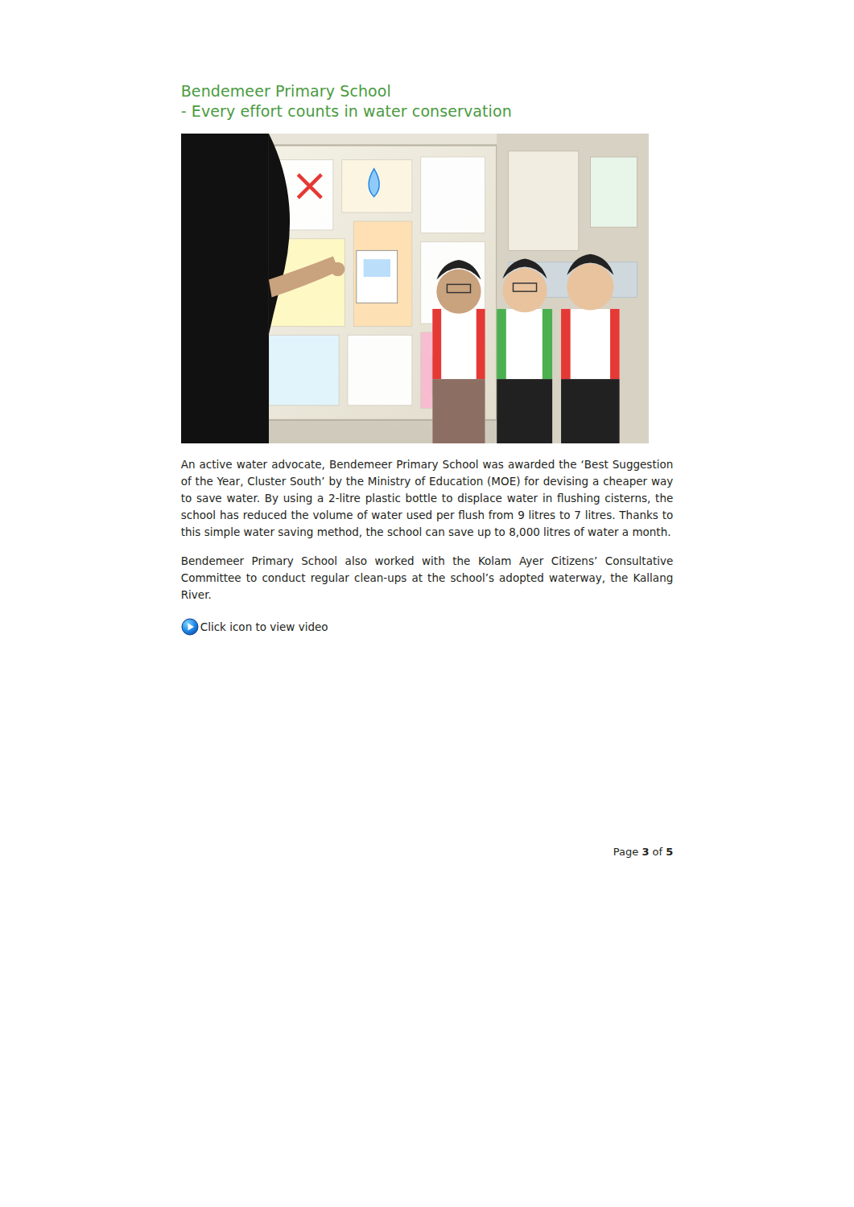Bendemeer Primary School - Every effort counts in water conservation
An active water advocate, Bendemeer Primary School was awarded the ‘Best Suggestion of the Year, Cluster South’ by the Ministry of Education (MOE) for devising a cheaper way to save water. By using a 2-litre plastic bottle to displace water in flushing cisterns, the school has reduced the volume of water used per flush from 9 litres to 7 litres. Thanks to this simple water saving method, the school can save up to 8,000 litres of water a month.
Bendemeer Primary School also worked with the Kolam Ayer Citizens’ Consultative Committee to conduct regular clean-ups at the school’s adopted waterway, the Kallang River.
Click icon to view video
Page 3 of 5